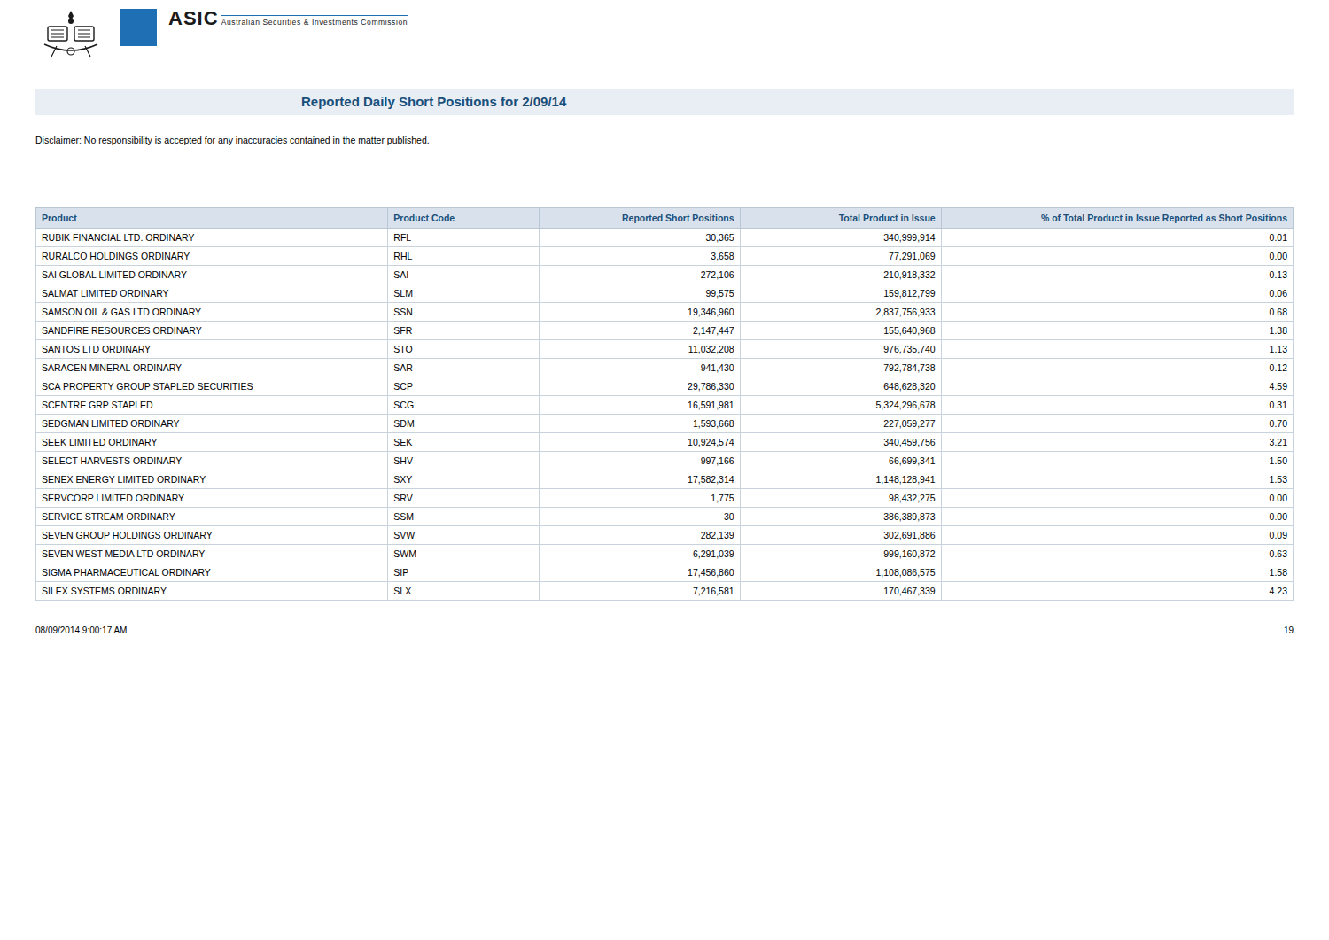ASIC Australian Securities & Investments Commission
Reported Daily Short Positions for 2/09/14
Disclaimer: No responsibility is accepted for any inaccuracies contained in the matter published.
| Product | Product Code | Reported Short Positions | Total Product in Issue | % of Total Product in Issue Reported as Short Positions |
| --- | --- | --- | --- | --- |
| RUBIK FINANCIAL LTD. ORDINARY | RFL | 30,365 | 340,999,914 | 0.01 |
| RURALCO HOLDINGS ORDINARY | RHL | 3,658 | 77,291,069 | 0.00 |
| SAI GLOBAL LIMITED ORDINARY | SAI | 272,106 | 210,918,332 | 0.13 |
| SALMAT LIMITED ORDINARY | SLM | 99,575 | 159,812,799 | 0.06 |
| SAMSON OIL & GAS LTD ORDINARY | SSN | 19,346,960 | 2,837,756,933 | 0.68 |
| SANDFIRE RESOURCES ORDINARY | SFR | 2,147,447 | 155,640,968 | 1.38 |
| SANTOS LTD ORDINARY | STO | 11,032,208 | 976,735,740 | 1.13 |
| SARACEN MINERAL ORDINARY | SAR | 941,430 | 792,784,738 | 0.12 |
| SCA PROPERTY GROUP STAPLED SECURITIES | SCP | 29,786,330 | 648,628,320 | 4.59 |
| SCENTRE GRP STAPLED | SCG | 16,591,981 | 5,324,296,678 | 0.31 |
| SEDGMAN LIMITED ORDINARY | SDM | 1,593,668 | 227,059,277 | 0.70 |
| SEEK LIMITED ORDINARY | SEK | 10,924,574 | 340,459,756 | 3.21 |
| SELECT HARVESTS ORDINARY | SHV | 997,166 | 66,699,341 | 1.50 |
| SENEX ENERGY LIMITED ORDINARY | SXY | 17,582,314 | 1,148,128,941 | 1.53 |
| SERVCORP LIMITED ORDINARY | SRV | 1,775 | 98,432,275 | 0.00 |
| SERVICE STREAM ORDINARY | SSM | 30 | 386,389,873 | 0.00 |
| SEVEN GROUP HOLDINGS ORDINARY | SVW | 282,139 | 302,691,886 | 0.09 |
| SEVEN WEST MEDIA LTD ORDINARY | SWM | 6,291,039 | 999,160,872 | 0.63 |
| SIGMA PHARMACEUTICAL ORDINARY | SIP | 17,456,860 | 1,108,086,575 | 1.58 |
| SILEX SYSTEMS ORDINARY | SLX | 7,216,581 | 170,467,339 | 4.23 |
08/09/2014 9:00:17 AM 19